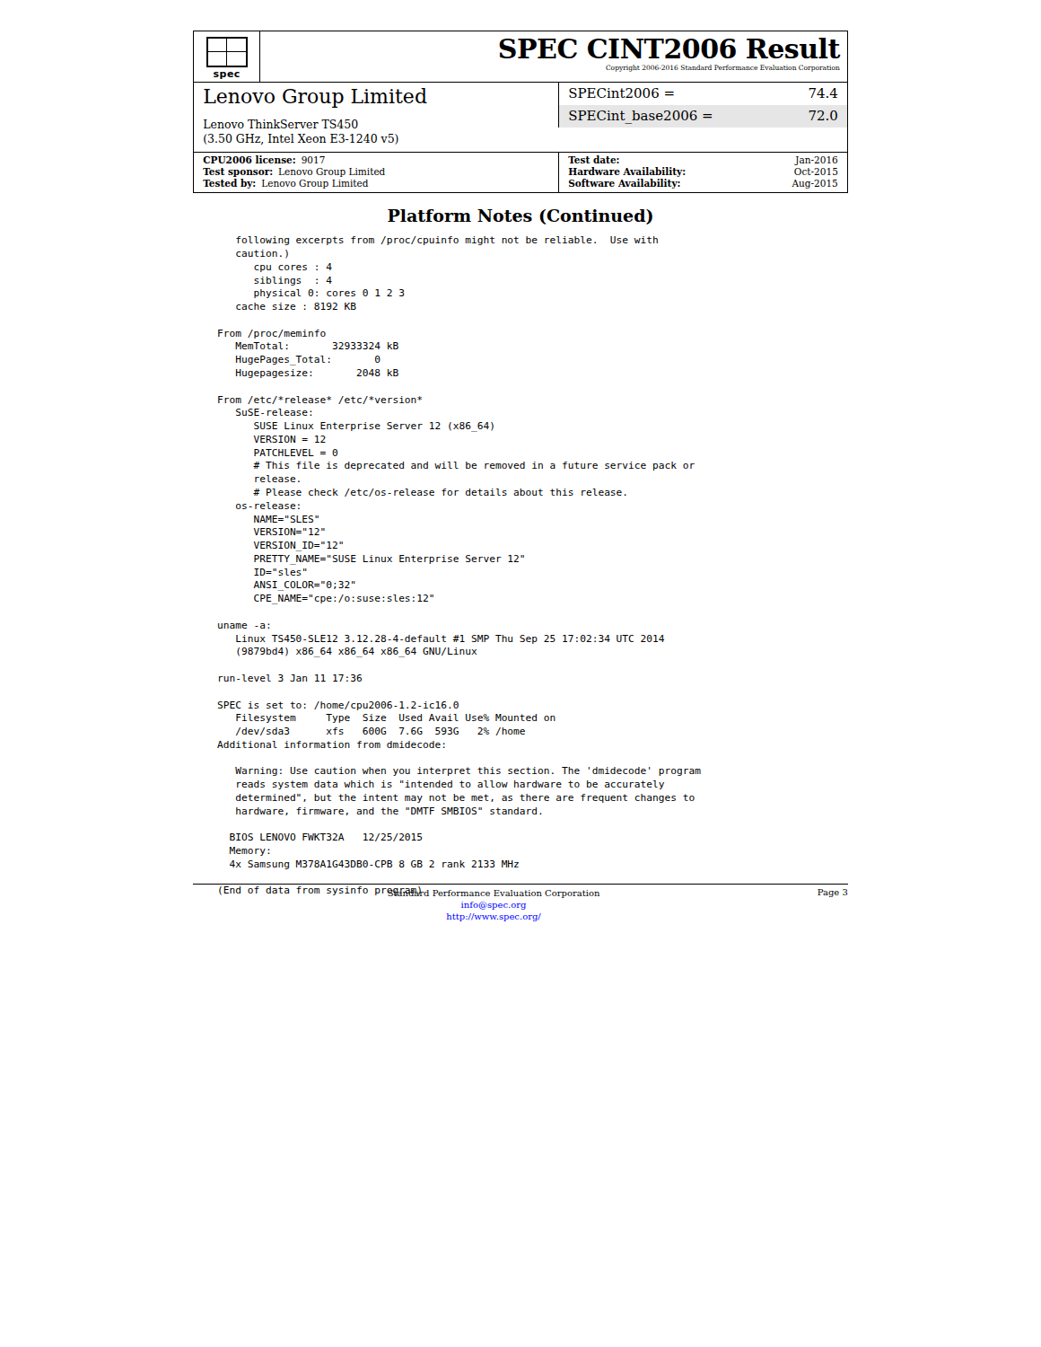spec
SPEC CINT2006 Result
Copyright 2006-2016 Standard Performance Evaluation Corporation
Lenovo Group Limited
Lenovo ThinkServer TS450
(3.50 GHz, Intel Xeon E3-1240 v5)
SPECint2006 = 74.4
SPECint_base2006 = 72.0
CPU2006 license: 9017
Test sponsor: Lenovo Group Limited
Tested by: Lenovo Group Limited
Test date: Jan-2016
Hardware Availability: Oct-2015
Software Availability: Aug-2015
Platform Notes (Continued)
   following excerpts from /proc/cpuinfo might not be reliable.  Use with
   caution.)
      cpu cores : 4
      siblings  : 4
      physical 0: cores 0 1 2 3
   cache size : 8192 KB

From /proc/meminfo
   MemTotal:       32933324 kB
   HugePages_Total:       0
   Hugepagesize:       2048 kB

From /etc/*release* /etc/*version*
   SuSE-release:
      SUSE Linux Enterprise Server 12 (x86_64)
      VERSION = 12
      PATCHLEVEL = 0
      # This file is deprecated and will be removed in a future service pack or
      release.
      # Please check /etc/os-release for details about this release.
   os-release:
      NAME="SLES"
      VERSION="12"
      VERSION_ID="12"
      PRETTY_NAME="SUSE Linux Enterprise Server 12"
      ID="sles"
      ANSI_COLOR="0;32"
      CPE_NAME="cpe:/o:suse:sles:12"

uname -a:
   Linux TS450-SLE12 3.12.28-4-default #1 SMP Thu Sep 25 17:02:34 UTC 2014
   (9879bd4) x86_64 x86_64 x86_64 GNU/Linux

run-level 3 Jan 11 17:36

SPEC is set to: /home/cpu2006-1.2-ic16.0
   Filesystem     Type  Size  Used Avail Use% Mounted on
   /dev/sda3      xfs   600G  7.6G  593G   2% /home
Additional information from dmidecode:

   Warning: Use caution when you interpret this section. The 'dmidecode' program
   reads system data which is "intended to allow hardware to be accurately
   determined", but the intent may not be met, as there are frequent changes to
   hardware, firmware, and the "DMTF SMBIOS" standard.

  BIOS LENOVO FWKT32A   12/25/2015
  Memory:
  4x Samsung M378A1G43DB0-CPB 8 GB 2 rank 2133 MHz

(End of data from sysinfo program)
Standard Performance Evaluation Corporation
info@spec.org
http://www.spec.org/
Page 3